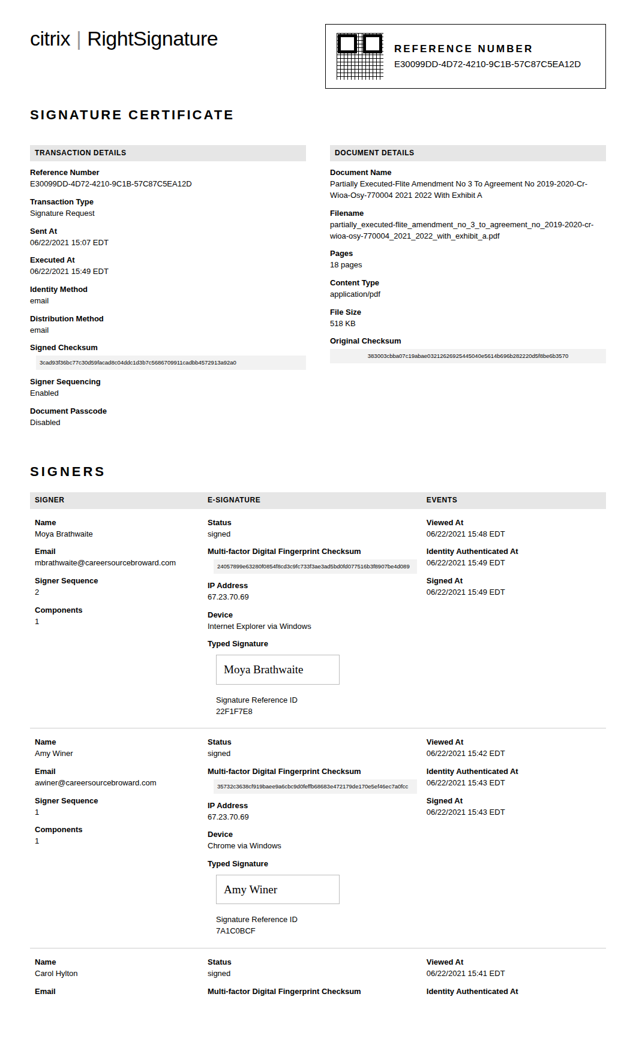citrix|RightSignature
REFERENCE NUMBER
E30099DD-4D72-4210-9C1B-57C87C5EA12D
SIGNATURE CERTIFICATE
TRANSACTION DETAILS
Reference Number
E30099DD-4D72-4210-9C1B-57C87C5EA12D
Transaction Type
Signature Request
Sent At
06/22/2021 15:07 EDT
Executed At
06/22/2021 15:49 EDT
Identity Method
email
Distribution Method
email
Signed Checksum
3cad93f36bc77c30d59facad8c04ddc1d3b7c5686709911cadbb4572913a92a0
Signer Sequencing
Enabled
Document Passcode
Disabled
DOCUMENT DETAILS
Document Name
Partially Executed-Flite Amendment No 3 To Agreement No 2019-2020-Cr-Wioa-Osy-770004 2021 2022 With Exhibit A
Filename
partially_executed-flite_amendment_no_3_to_agreement_no_2019-2020-cr-wioa-osy-770004_2021_2022_with_exhibit_a.pdf
Pages
18 pages
Content Type
application/pdf
File Size
518 KB
Original Checksum
383003cbba07c19abae03212626925445040e5614b696b282220d5f8be6b3570
SIGNERS
| SIGNER | E-SIGNATURE | EVENTS |
| --- | --- | --- |
| Name Moya Brathwaite Email mbrathwaite@careersourcebroward.com Signer Sequence 2 Components 1 | Status signed Multi-factor Digital Fingerprint Checksum 24057899e63280f0854f8cd3c9fc733f3ae3ad5bd0fd077516b3f8907be4d089 IP Address 67.23.70.69 Device Internet Explorer via Windows Typed Signature Moya Brathwaite Signature Reference ID 22F1F7E8 | Viewed At 06/22/2021 15:48 EDT Identity Authenticated At 06/22/2021 15:49 EDT Signed At 06/22/2021 15:49 EDT |
| Name Amy Winer Email awiner@careersourcebroward.com Signer Sequence 1 Components 1 | Status signed Multi-factor Digital Fingerprint Checksum 35732c3638cf919baee9a6cbc9d0feffb68683e472179de170e5ef46ec7a0fcc IP Address 67.23.70.69 Device Chrome via Windows Typed Signature Amy Winer Signature Reference ID 7A1C0BCF | Viewed At 06/22/2021 15:42 EDT Identity Authenticated At 06/22/2021 15:43 EDT Signed At 06/22/2021 15:43 EDT |
| Name Carol Hylton Email | Status signed Multi-factor Digital Fingerprint Checksum | Viewed At 06/22/2021 15:41 EDT Identity Authenticated At |